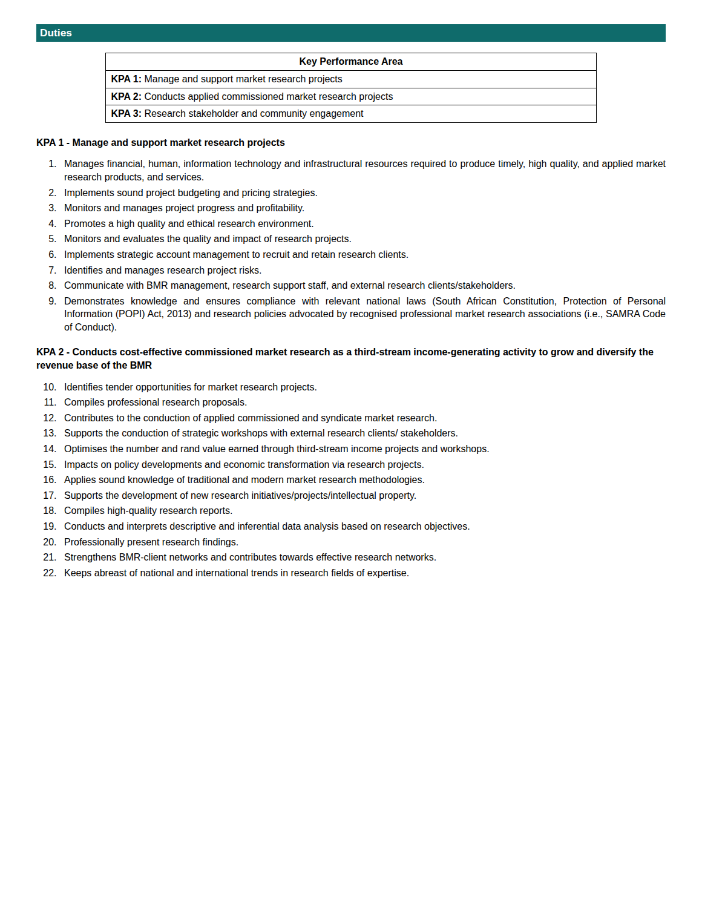Duties
| Key Performance Area |
| --- |
| KPA 1: Manage and support market research projects |
| KPA 2: Conducts applied commissioned market research projects |
| KPA 3: Research stakeholder and community engagement |
KPA 1 - Manage and support market research projects
Manages financial, human, information technology and infrastructural resources required to produce timely, high quality, and applied market research products, and services.
Implements sound project budgeting and pricing strategies.
Monitors and manages project progress and profitability.
Promotes a high quality and ethical research environment.
Monitors and evaluates the quality and impact of research projects.
Implements strategic account management to recruit and retain research clients.
Identifies and manages research project risks.
Communicate with BMR management, research support staff, and external research clients/stakeholders.
Demonstrates knowledge and ensures compliance with relevant national laws (South African Constitution, Protection of Personal Information (POPI) Act, 2013) and research policies advocated by recognised professional market research associations (i.e., SAMRA Code of Conduct).
KPA 2 - Conducts cost-effective commissioned market research as a third-stream income-generating activity to grow and diversify the revenue base of the BMR
Identifies tender opportunities for market research projects.
Compiles professional research proposals.
Contributes to the conduction of applied commissioned and syndicate market research.
Supports the conduction of strategic workshops with external research clients/ stakeholders.
Optimises the number and rand value earned through third-stream income projects and workshops.
Impacts on policy developments and economic transformation via research projects.
Applies sound knowledge of traditional and modern market research methodologies.
Supports the development of new research initiatives/projects/intellectual property.
Compiles high-quality research reports.
Conducts and interprets descriptive and inferential data analysis based on research objectives.
Professionally present research findings.
Strengthens BMR-client networks and contributes towards effective research networks.
Keeps abreast of national and international trends in research fields of expertise.